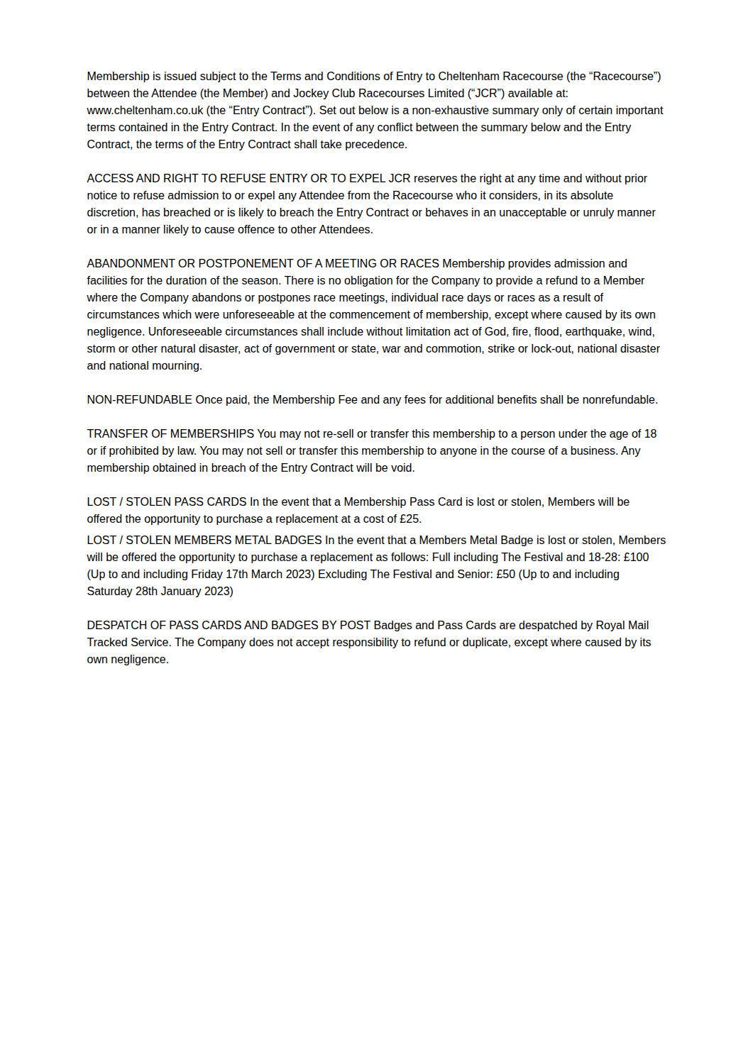Membership is issued subject to the Terms and Conditions of Entry to Cheltenham Racecourse (the “Racecourse”) between the Attendee (the Member) and Jockey Club Racecourses Limited (“JCR”) available at: www.cheltenham.co.uk (the “Entry Contract”). Set out below is a non-exhaustive summary only of certain important terms contained in the Entry Contract. In the event of any conflict between the summary below and the Entry Contract, the terms of the Entry Contract shall take precedence.
ACCESS AND RIGHT TO REFUSE ENTRY OR TO EXPEL JCR reserves the right at any time and without prior notice to refuse admission to or expel any Attendee from the Racecourse who it considers, in its absolute discretion, has breached or is likely to breach the Entry Contract or behaves in an unacceptable or unruly manner or in a manner likely to cause offence to other Attendees.
ABANDONMENT OR POSTPONEMENT OF A MEETING OR RACES Membership provides admission and facilities for the duration of the season. There is no obligation for the Company to provide a refund to a Member where the Company abandons or postpones race meetings, individual race days or races as a result of circumstances which were unforeseeable at the commencement of membership, except where caused by its own negligence. Unforeseeable circumstances shall include without limitation act of God, fire, flood, earthquake, wind, storm or other natural disaster, act of government or state, war and commotion, strike or lock-out, national disaster and national mourning.
NON-REFUNDABLE Once paid, the Membership Fee and any fees for additional benefits shall be nonrefundable.
TRANSFER OF MEMBERSHIPS You may not re-sell or transfer this membership to a person under the age of 18 or if prohibited by law. You may not sell or transfer this membership to anyone in the course of a business. Any membership obtained in breach of the Entry Contract will be void.
LOST / STOLEN PASS CARDS In the event that a Membership Pass Card is lost or stolen, Members will be offered the opportunity to purchase a replacement at a cost of £25.
LOST / STOLEN MEMBERS METAL BADGES In the event that a Members Metal Badge is lost or stolen, Members will be offered the opportunity to purchase a replacement as follows: Full including The Festival and 18-28: £100 (Up to and including Friday 17th March 2023) Excluding The Festival and Senior: £50 (Up to and including Saturday 28th January 2023)
DESPATCH OF PASS CARDS AND BADGES BY POST Badges and Pass Cards are despatched by Royal Mail Tracked Service. The Company does not accept responsibility to refund or duplicate, except where caused by its own negligence.